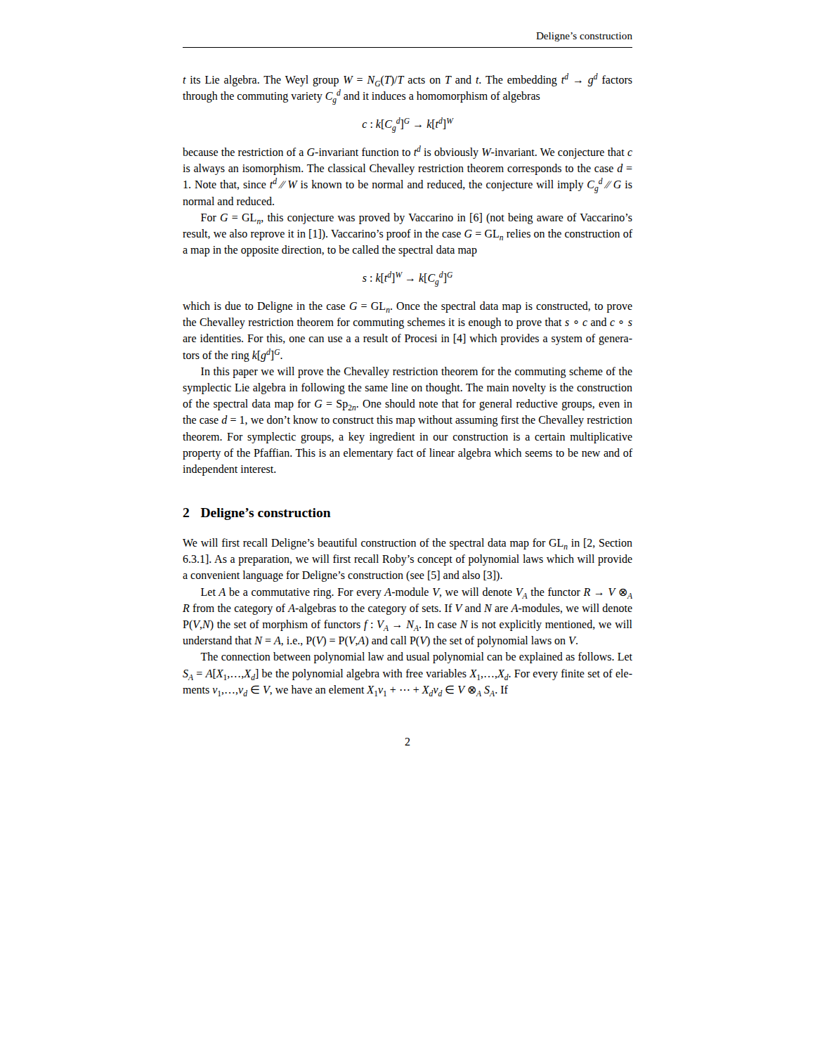Deligne’s construction
t its Lie algebra. The Weyl group W = NG(T)/T acts on T and t. The embedding td → gd factors through the commuting variety Cgd and it induces a homomorphism of algebras
c : k[Cgd]G → k[td]W
because the restriction of a G-invariant function to td is obviously W-invariant. We conjecture that c is always an isomorphism. The classical Chevalley restriction theorem corresponds to the case d = 1. Note that, since td ∕∕ W is known to be normal and reduced, the conjecture will imply Cgd ∕∕ G is normal and reduced.
For G = GLn, this conjecture was proved by Vaccarino in [6] (not being aware of Vaccarino’s result, we also reprove it in [1]). Vaccarino’s proof in the case G = GLn relies on the construction of a map in the opposite direction, to be called the spectral data map
s : k[td]W → k[Cgd]G
which is due to Deligne in the case G = GLn. Once the spectral data map is constructed, to prove the Chevalley restriction theorem for commuting schemes it is enough to prove that s ∘ c and c ∘ s are identities. For this, one can use a a result of Procesi in [4] which provides a system of generators of the ring k[gd]G.
In this paper we will prove the Chevalley restriction theorem for the commuting scheme of the symplectic Lie algebra in following the same line on thought. The main novelty is the construction of the spectral data map for G = Sp2n. One should note that for general reductive groups, even in the case d = 1, we don’t know to construct this map without assuming first the Chevalley restriction theorem. For symplectic groups, a key ingredient in our construction is a certain multiplicative property of the Pfaffian. This is an elementary fact of linear algebra which seems to be new and of independent interest.
2 Deligne’s construction
We will first recall Deligne’s beautiful construction of the spectral data map for GLn in [2, Section 6.3.1]. As a preparation, we will first recall Roby’s concept of polynomial laws which will provide a convenient language for Deligne’s construction (see [5] and also [3]).
Let A be a commutative ring. For every A-module V, we will denote VA the functor R → V ⊗A R from the category of A-algebras to the category of sets. If V and N are A-modules, we will denote P(V,N) the set of morphism of functors f : VA → NA. In case N is not explicitly mentioned, we will understand that N = A, i.e., P(V) = P(V,A) and call P(V) the set of polynomial laws on V.
The connection between polynomial law and usual polynomial can be explained as follows. Let SA = A[X1,…,Xd] be the polynomial algebra with free variables X1,…,Xd. For every finite set of elements v1,…,vd ∈ V, we have an element X1v1 + ⋯ + Xd vd ∈ V ⊗A SA. If
2